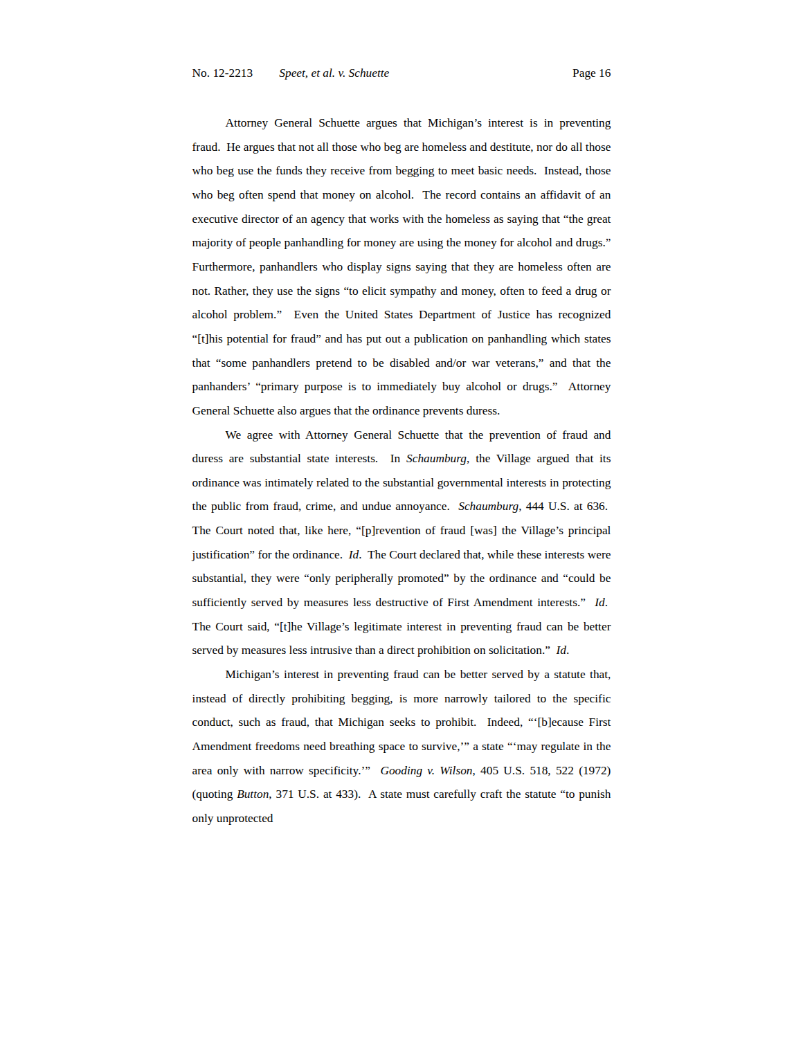No. 12-2213 Speet, et al. v. Schuette
Page 16
Attorney General Schuette argues that Michigan’s interest is in preventing fraud. He argues that not all those who beg are homeless and destitute, nor do all those who beg use the funds they receive from begging to meet basic needs. Instead, those who beg often spend that money on alcohol. The record contains an affidavit of an executive director of an agency that works with the homeless as saying that “the great majority of people panhandling for money are using the money for alcohol and drugs.” Furthermore, panhandlers who display signs saying that they are homeless often are not. Rather, they use the signs “to elicit sympathy and money, often to feed a drug or alcohol problem.” Even the United States Department of Justice has recognized “[t]his potential for fraud” and has put out a publication on panhandling which states that “some panhandlers pretend to be disabled and/or war veterans,” and that the panhanders’ “primary purpose is to immediately buy alcohol or drugs.” Attorney General Schuette also argues that the ordinance prevents duress.
We agree with Attorney General Schuette that the prevention of fraud and duress are substantial state interests. In Schaumburg, the Village argued that its ordinance was intimately related to the substantial governmental interests in protecting the public from fraud, crime, and undue annoyance. Schaumburg, 444 U.S. at 636. The Court noted that, like here, “[p]revention of fraud [was] the Village’s principal justification” for the ordinance. Id. The Court declared that, while these interests were substantial, they were “only peripherally promoted” by the ordinance and “could be sufficiently served by measures less destructive of First Amendment interests.” Id. The Court said, “[t]he Village’s legitimate interest in preventing fraud can be better served by measures less intrusive than a direct prohibition on solicitation.” Id.
Michigan’s interest in preventing fraud can be better served by a statute that, instead of directly prohibiting begging, is more narrowly tailored to the specific conduct, such as fraud, that Michigan seeks to prohibit. Indeed, “‘[b]ecause First Amendment freedoms need breathing space to survive,’” a state “‘may regulate in the area only with narrow specificity.’” Gooding v. Wilson, 405 U.S. 518, 522 (1972) (quoting Button, 371 U.S. at 433). A state must carefully craft the statute “to punish only unprotected